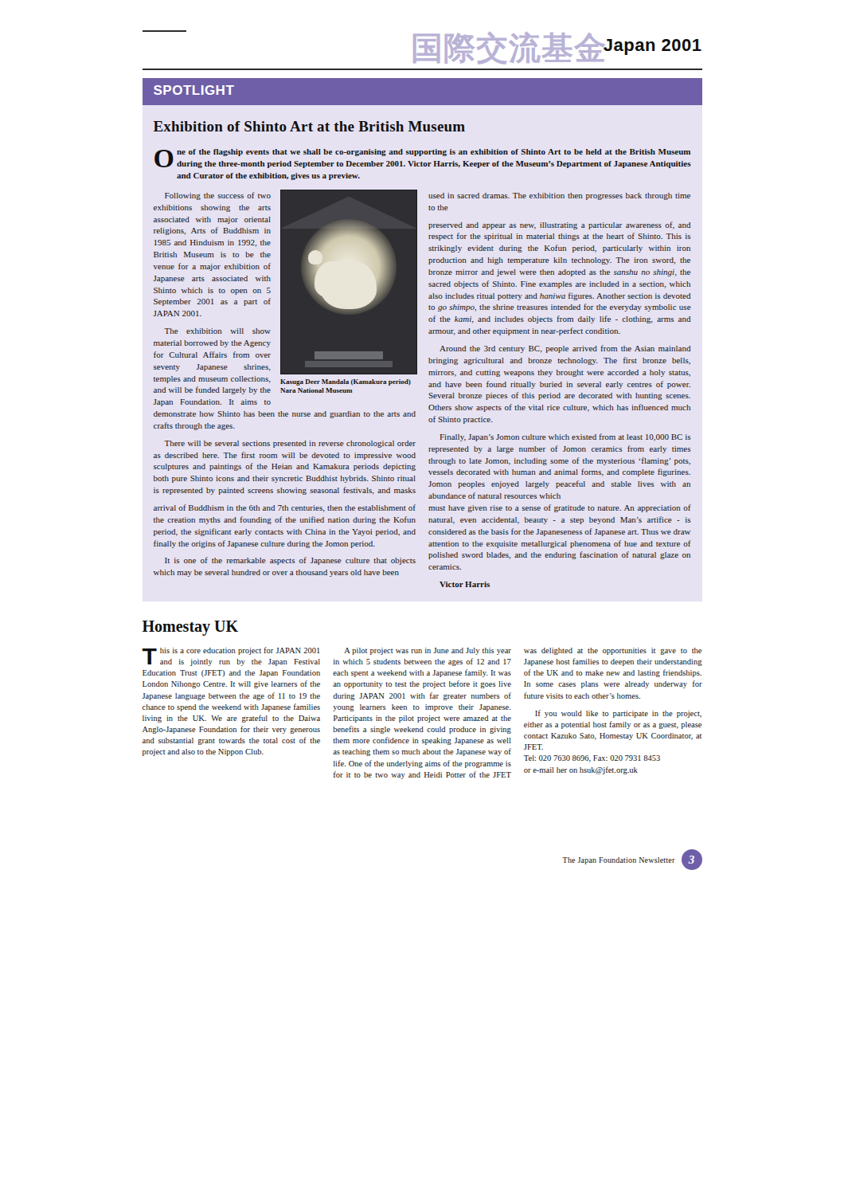国際交流基金
Japan 2001
SPOTLIGHT
Exhibition of Shinto Art at the British Museum
One of the flagship events that we shall be co-organising and supporting is an exhibition of Shinto Art to be held at the British Museum during the three-month period September to December 2001. Victor Harris, Keeper of the Museum’s Department of Japanese Antiquities and Curator of the exhibition, gives us a preview.
Kasuga Deer Mandala (Kamakura period)
Nara National Museum
Following the success of two exhibitions showing the arts associated with major oriental religions, Arts of Buddhism in 1985 and Hinduism in 1992, the British Museum is to be the venue for a major exhibition of Japanese arts associated with Shinto which is to open on 5 September 2001 as a part of JAPAN 2001.
The exhibition will show material borrowed by the Agency for Cultural Affairs from over seventy Japanese shrines, temples and museum collections, and will be funded largely by the Japan Foundation. It aims to demonstrate how Shinto has been the nurse and guardian to the arts and crafts through the ages.
There will be several sections presented in reverse chronological order as described here. The first room will be devoted to impressive wood sculptures and paintings of the Heian and Kamakura periods depicting both pure Shinto icons and their syncretic Buddhist hybrids. Shinto ritual is represented by painted screens showing seasonal festivals, and masks used in sacred dramas. The exhibition then progresses back through time to the
preserved and appear as new, illustrating a particular awareness of, and respect for the spiritual in material things at the heart of Shinto. This is strikingly evident during the Kofun period, particularly within iron production and high temperature kiln technology. The iron sword, the bronze mirror and jewel were then adopted as the sanshu no shingi, the sacred objects of Shinto. Fine examples are included in a section, which also includes ritual pottery and haniwa figures. Another section is devoted to go shimpo, the shrine treasures intended for the everyday symbolic use of the kami, and includes objects from daily life - clothing, arms and armour, and other equipment in near-perfect condition.
Around the 3rd century BC, people arrived from the Asian mainland bringing agricultural and bronze technology. The first bronze bells, mirrors, and cutting weapons they brought were accorded a holy status, and have been found ritually buried in several early centres of power. Several bronze pieces of this period are decorated with hunting scenes. Others show aspects of the vital rice culture, which has influenced much of Shinto practice.
Finally, Japan’s Jomon culture which existed from at least 10,000 BC is represented by a large number of Jomon ceramics from early times through to late Jomon, including some of the mysterious ‘flaming’ pots, vessels decorated with human and animal forms, and complete figurines. Jomon peoples enjoyed largely peaceful and stable lives with an abundance of natural resources which
arrival of Buddhism in the 6th and 7th centuries, then the establishment of the creation myths and founding of the unified nation during the Kofun period, the significant early contacts with China in the Yayoi period, and finally the origins of Japanese culture during the Jomon period.
It is one of the remarkable aspects of Japanese culture that objects which may be several hundred or over a thousand years old have been
must have given rise to a sense of gratitude to nature. An appreciation of natural, even accidental, beauty - a step beyond Man’s artifice - is considered as the basis for the Japaneseness of Japanese art. Thus we draw attention to the exquisite metallurgical phenomena of hue and texture of polished sword blades, and the enduring fascination of natural glaze on ceramics.
Victor Harris
Homestay UK
This is a core education project for JAPAN 2001 and is jointly run by the Japan Festival Education Trust (JFET) and the Japan Foundation London Nihongo Centre. It will give learners of the Japanese language between the age of 11 to 19 the chance to spend the weekend with Japanese families living in the UK. We are grateful to the Daiwa Anglo-Japanese Foundation for their very generous and substantial grant towards the total cost of the project and also to the Nippon Club.
A pilot project was run in June and July this year in which 5 students between the ages of 12 and 17 each spent a weekend with a Japanese family. It was an opportunity to test the project before it goes live during JAPAN 2001 with far greater numbers of young learners keen to improve their Japanese. Participants in the pilot project were amazed at the benefits a single weekend could produce in giving them more confidence in speaking Japanese as well as teaching them so much about the Japanese way of life. One of the underlying aims of the programme is for it to be two way and Heidi Potter of the JFET was delighted at the opportunities it gave to the Japanese host families to deepen their understanding of the UK and to make new and lasting friendships. In some cases plans were already underway for future visits to each other’s homes.
If you would like to participate in the project, either as a potential host family or as a guest, please contact Kazuko Sato, Homestay UK Coordinator, at JFET.
Tel: 020 7630 8696, Fax: 020 7931 8453
or e-mail her on hsuk@jfet.org.uk
The Japan Foundation Newsletter
3